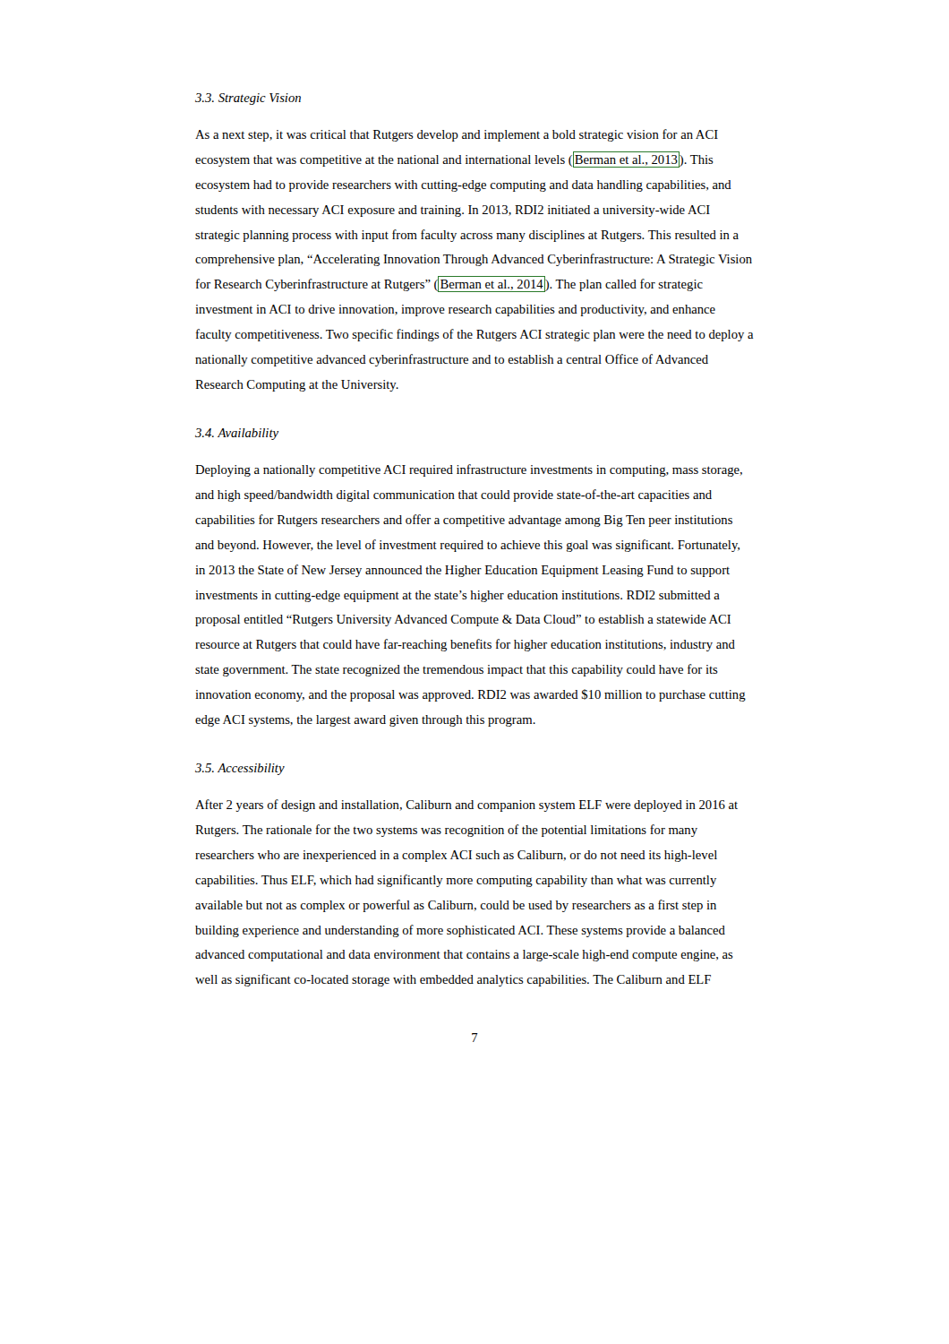3.3. Strategic Vision
As a next step, it was critical that Rutgers develop and implement a bold strategic vision for an ACI ecosystem that was competitive at the national and international levels (Berman et al., 2013). This ecosystem had to provide researchers with cutting-edge computing and data handling capabilities, and students with necessary ACI exposure and training. In 2013, RDI2 initiated a university-wide ACI strategic planning process with input from faculty across many disciplines at Rutgers. This resulted in a comprehensive plan, “Accelerating Innovation Through Advanced Cyberinfrastructure: A Strategic Vision for Research Cyberinfrastructure at Rutgers” (Berman et al., 2014). The plan called for strategic investment in ACI to drive innovation, improve research capabilities and productivity, and enhance faculty competitiveness. Two specific findings of the Rutgers ACI strategic plan were the need to deploy a nationally competitive advanced cyberinfrastructure and to establish a central Office of Advanced Research Computing at the University.
3.4. Availability
Deploying a nationally competitive ACI required infrastructure investments in computing, mass storage, and high speed/bandwidth digital communication that could provide state-of-the-art capacities and capabilities for Rutgers researchers and offer a competitive advantage among Big Ten peer institutions and beyond. However, the level of investment required to achieve this goal was significant. Fortunately, in 2013 the State of New Jersey announced the Higher Education Equipment Leasing Fund to support investments in cutting-edge equipment at the state’s higher education institutions. RDI2 submitted a proposal entitled “Rutgers University Advanced Compute & Data Cloud” to establish a statewide ACI resource at Rutgers that could have far-reaching benefits for higher education institutions, industry and state government. The state recognized the tremendous impact that this capability could have for its innovation economy, and the proposal was approved. RDI2 was awarded $10 million to purchase cutting edge ACI systems, the largest award given through this program.
3.5. Accessibility
After 2 years of design and installation, Caliburn and companion system ELF were deployed in 2016 at Rutgers. The rationale for the two systems was recognition of the potential limitations for many researchers who are inexperienced in a complex ACI such as Caliburn, or do not need its high-level capabilities. Thus ELF, which had significantly more computing capability than what was currently available but not as complex or powerful as Caliburn, could be used by researchers as a first step in building experience and understanding of more sophisticated ACI. These systems provide a balanced advanced computational and data environment that contains a large-scale high-end compute engine, as well as significant co-located storage with embedded analytics capabilities. The Caliburn and ELF
7